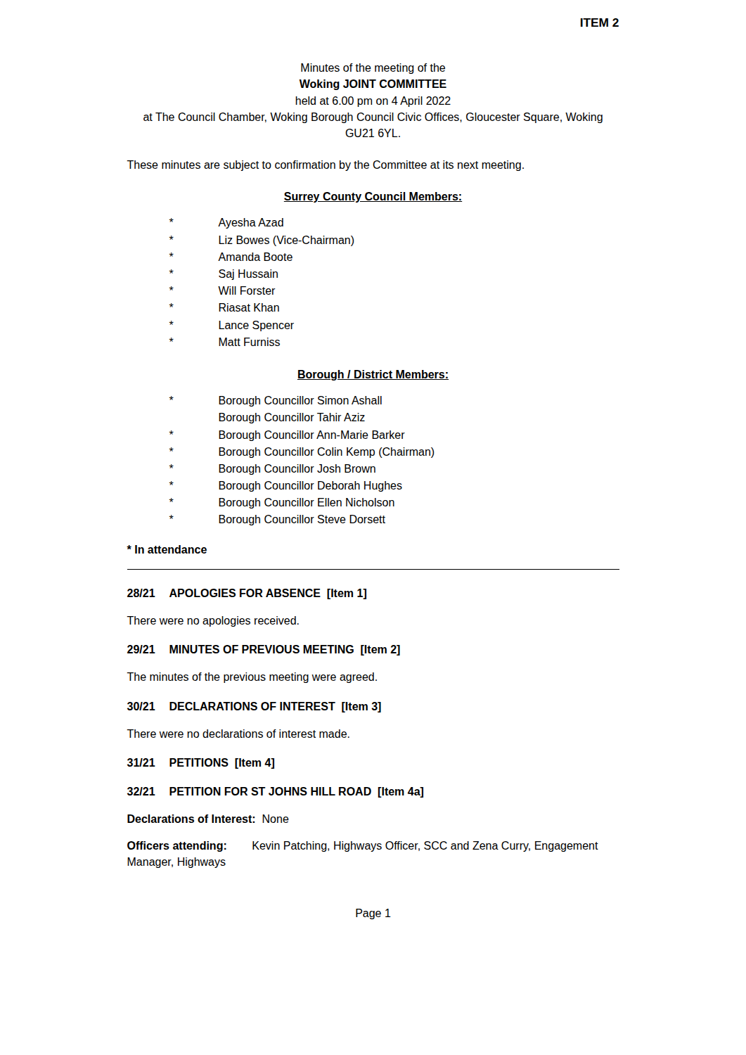ITEM 2
Minutes of the meeting of the
Woking JOINT COMMITTEE
held at 6.00 pm on 4 April 2022
at The Council Chamber, Woking Borough Council Civic Offices, Gloucester Square, Woking GU21 6YL.
These minutes are subject to confirmation by the Committee at its next meeting.
Surrey County Council Members:
| * | Ayesha Azad |
| * | Liz Bowes (Vice-Chairman) |
| * | Amanda Boote |
| * | Saj Hussain |
| * | Will Forster |
| * | Riasat Khan |
| * | Lance Spencer |
| * | Matt Furniss |
Borough / District Members:
| * | Borough Councillor Simon Ashall |
| | Borough Councillor Tahir Aziz |
| * | Borough Councillor Ann-Marie Barker |
| * | Borough Councillor Colin Kemp (Chairman) |
| * | Borough Councillor Josh Brown |
| * | Borough Councillor Deborah Hughes |
| * | Borough Councillor Ellen Nicholson |
| * | Borough Councillor Steve Dorsett |
* In attendance
28/21 APOLOGIES FOR ABSENCE [Item 1]
There were no apologies received.
29/21 MINUTES OF PREVIOUS MEETING [Item 2]
The minutes of the previous meeting were agreed.
30/21 DECLARATIONS OF INTEREST [Item 3]
There were no declarations of interest made.
31/21 PETITIONS [Item 4]
32/21 PETITION FOR ST JOHNS HILL ROAD [Item 4a]
Declarations of Interest: None
Officers attending: Kevin Patching, Highways Officer, SCC and Zena Curry, Engagement Manager, Highways
Page 1